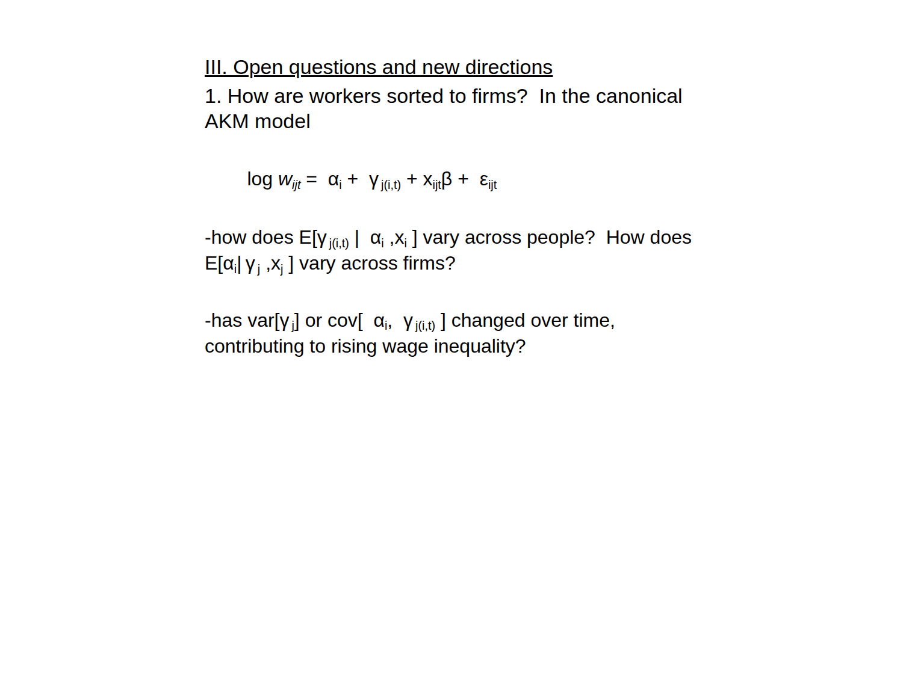III. Open questions and new directions
1. How are workers sorted to firms? In the canonical AKM model
log wijt = αi + γ j(i,t) + xijtβ + εijt
-how does E[γ j(i,t) | αi ,xi ] vary across people? How does E[αi| γ j ,xj ] vary across firms?
-has var[γ j] or cov[ αi, γ j(i,t) ] changed over time, contributing to rising wage inequality?